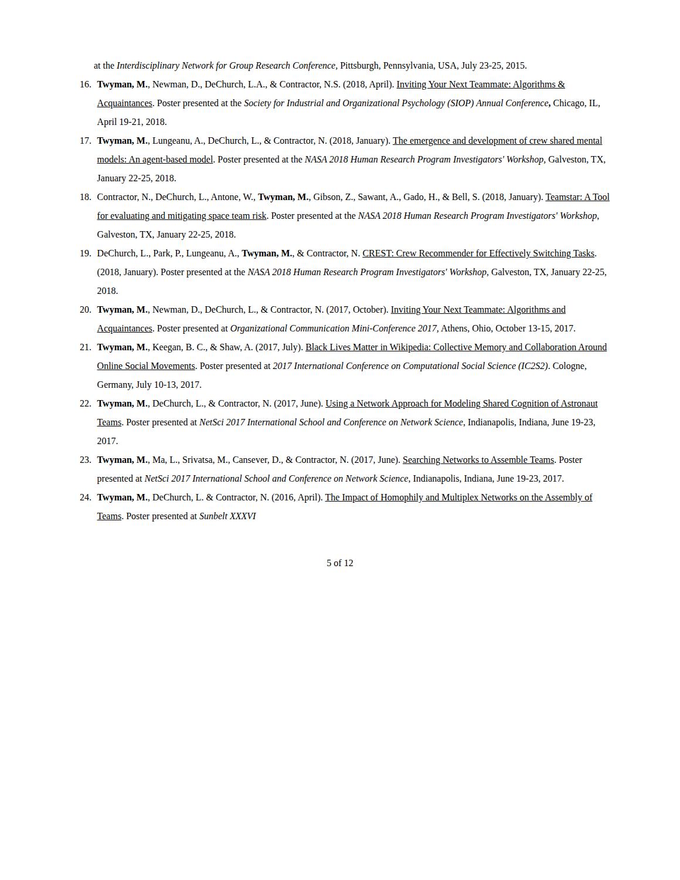at the Interdisciplinary Network for Group Research Conference, Pittsburgh, Pennsylvania, USA, July 23-25, 2015.
Twyman, M., Newman, D., DeChurch, L.A., & Contractor, N.S. (2018, April). Inviting Your Next Teammate: Algorithms & Acquaintances. Poster presented at the Society for Industrial and Organizational Psychology (SIOP) Annual Conference, Chicago, IL, April 19-21, 2018.
Twyman, M., Lungeanu, A., DeChurch, L., & Contractor, N. (2018, January). The emergence and development of crew shared mental models: An agent-based model. Poster presented at the NASA 2018 Human Research Program Investigators' Workshop, Galveston, TX, January 22-25, 2018.
Contractor, N., DeChurch, L., Antone, W., Twyman, M., Gibson, Z., Sawant, A., Gado, H., & Bell, S. (2018, January). Teamstar: A Tool for evaluating and mitigating space team risk. Poster presented at the NASA 2018 Human Research Program Investigators' Workshop, Galveston, TX, January 22-25, 2018.
DeChurch, L., Park, P., Lungeanu, A., Twyman, M., & Contractor, N. CREST: Crew Recommender for Effectively Switching Tasks. (2018, January). Poster presented at the NASA 2018 Human Research Program Investigators' Workshop, Galveston, TX, January 22-25, 2018.
Twyman, M., Newman, D., DeChurch, L., & Contractor, N. (2017, October). Inviting Your Next Teammate: Algorithms and Acquaintances. Poster presented at Organizational Communication Mini-Conference 2017, Athens, Ohio, October 13-15, 2017.
Twyman, M., Keegan, B. C., & Shaw, A. (2017, July). Black Lives Matter in Wikipedia: Collective Memory and Collaboration Around Online Social Movements. Poster presented at 2017 International Conference on Computational Social Science (IC2S2). Cologne, Germany, July 10-13, 2017.
Twyman, M., DeChurch, L., & Contractor, N. (2017, June). Using a Network Approach for Modeling Shared Cognition of Astronaut Teams. Poster presented at NetSci 2017 International School and Conference on Network Science, Indianapolis, Indiana, June 19-23, 2017.
Twyman, M., Ma, L., Srivatsa, M., Cansever, D., & Contractor, N. (2017, June). Searching Networks to Assemble Teams. Poster presented at NetSci 2017 International School and Conference on Network Science, Indianapolis, Indiana, June 19-23, 2017.
Twyman, M., DeChurch, L. & Contractor, N. (2016, April). The Impact of Homophily and Multiplex Networks on the Assembly of Teams. Poster presented at Sunbelt XXXVI
5 of 12